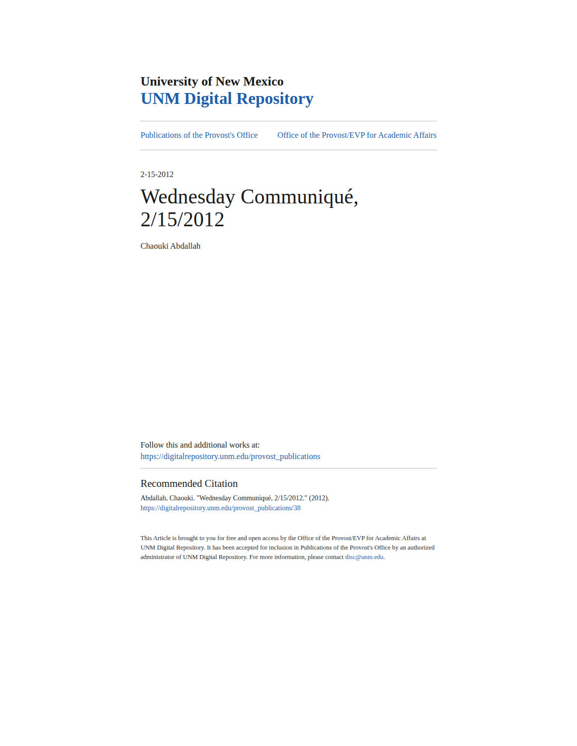University of New Mexico
UNM Digital Repository
Publications of the Provost's Office
Office of the Provost/EVP for Academic Affairs
2-15-2012
Wednesday Communiqué, 2/15/2012
Chaouki Abdallah
Follow this and additional works at: https://digitalrepository.unm.edu/provost_publications
Recommended Citation
Abdallah, Chaouki. "Wednesday Communiqué, 2/15/2012." (2012). https://digitalrepository.unm.edu/provost_publications/38
This Article is brought to you for free and open access by the Office of the Provost/EVP for Academic Affairs at UNM Digital Repository. It has been accepted for inclusion in Publications of the Provost's Office by an authorized administrator of UNM Digital Repository. For more information, please contact disc@unm.edu.